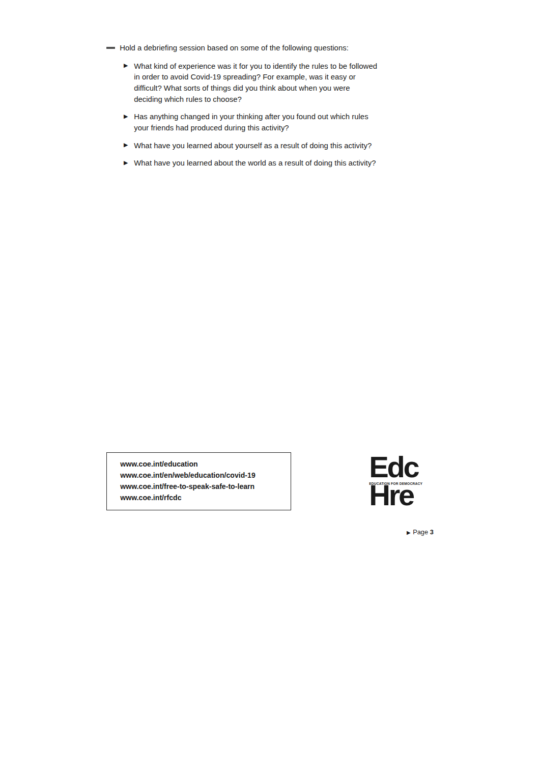Hold a debriefing session based on some of the following questions:
What kind of experience was it for you to identify the rules to be followed in order to avoid Covid-19 spreading? For example, was it easy or difficult? What sorts of things did you think about when you were deciding which rules to choose?
Has anything changed in your thinking after you found out which rules your friends had produced during this activity?
What have you learned about yourself as a result of doing this activity?
What have you learned about the world as a result of doing this activity?
www.coe.int/education
www.coe.int/en/web/education/covid-19
www.coe.int/free-to-speak-safe-to-learn
www.coe.int/rfcdc
Edc Hre EDUCATION FOR DEMOCRACY
▶Page 3